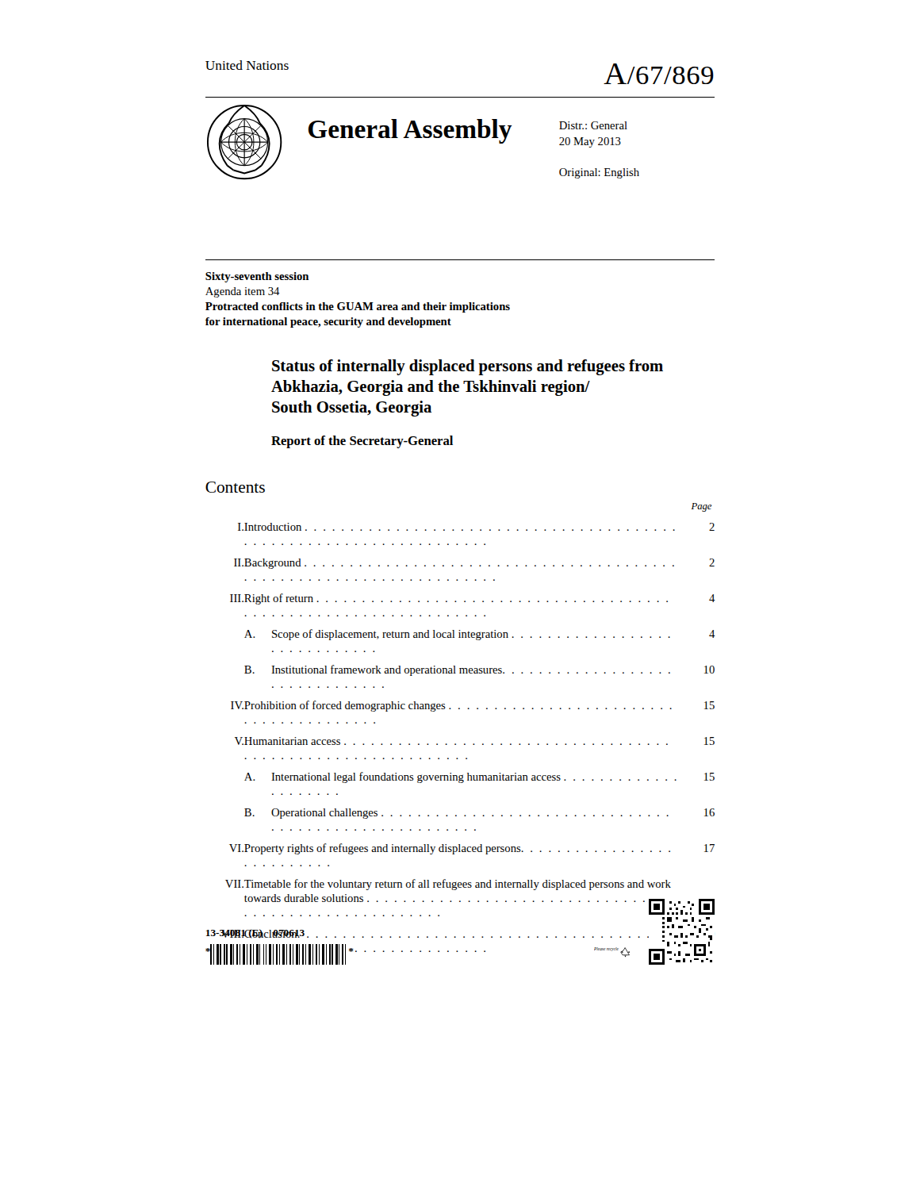United Nations
A/67/869
General Assembly
Distr.: General
20 May 2013
Original: English
Sixty-seventh session
Agenda item 34
Protracted conflicts in the GUAM area and their implications
for international peace, security and development
Status of internally displaced persons and refugees from
Abkhazia, Georgia and the Tskhinvali region/
South Ossetia, Georgia
Report of the Secretary-General
Contents
Page
| I. | Introduction . . . . . . . . . . . . . . . . . . . . . . . . . . . . . . . . . . . . . . . . . . . . . . . . . . . . . . . . . . . . . . . . . . . . | 2 |
| II. | Background . . . . . . . . . . . . . . . . . . . . . . . . . . . . . . . . . . . . . . . . . . . . . . . . . . . . . . . . . . . . . . . . . . . . . | 2 |
| III. | Right of return . . . . . . . . . . . . . . . . . . . . . . . . . . . . . . . . . . . . . . . . . . . . . . . . . . . . . . . . . . . . . . . . . . | 4 |
| | A. | Scope of displacement, return and local integration . . . . . . . . . . . . . . . . . . . . . . . . . . . . . . | 4 |
| | B. | Institutional framework and operational measures . . . . . . . . . . . . . . . . . . . . . . . . . . . . . . . . | 10 |
| IV. | Prohibition of forced demographic changes . . . . . . . . . . . . . . . . . . . . . . . . . . . . . . . . . . . . . . . . | 15 |
| V. | Humanitarian access . . . . . . . . . . . . . . . . . . . . . . . . . . . . . . . . . . . . . . . . . . . . . . . . . . . . . . . . . . . . . | 15 |
| | A. | International legal foundations governing humanitarian access . . . . . . . . . . . . . . . . . . . . . | 15 |
| | B. | Operational challenges . . . . . . . . . . . . . . . . . . . . . . . . . . . . . . . . . . . . . . . . . . . . . . . . . . . . . . . | 16 |
| VI. | Property rights of refugees and internally displaced persons . . . . . . . . . . . . . . . . . . . . . . . . . . . | 17 |
| VII. | Timetable for the voluntary return of all refugees and internally displaced persons and work towards durable solutions . . . . . . . . . . . . . . . . . . . . . . . . . . . . . . . . . . . . . . . . . . . . . . . . . . . . . . . . | 18 |
| VIII. | Conclusion . . . . . . . . . . . . . . . . . . . . . . . . . . . . . . . . . . . . . . . . . . . . . . . . . . . . . . . . . . . . . . . . . . . . . | 19 |
13-34081 (E) 070613
* *
Please recycle